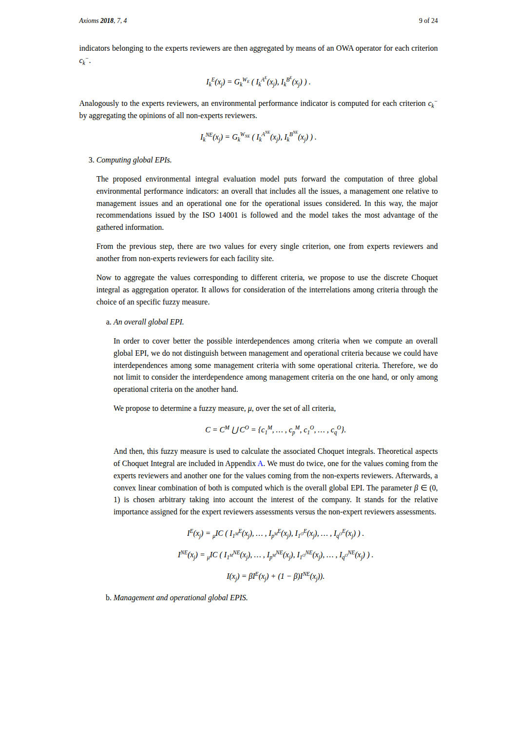Axioms 2018, 7, 4 9 of 24
indicators belonging to the experts reviewers are then aggregated by means of an OWA operator for each criterion ck−.
IkE(xj) = GkWE ( IkAE(xj), IkBE(xj) ) .
Analogously to the experts reviewers, an environmental performance indicator is computed for each criterion ck− by aggregating the opinions of all non-experts reviewers.
IkNE(xj) = GkWNE ( IkANE(xj), IkBNE(xj) ) .
Computing global EPIs.
The proposed environmental integral evaluation model puts forward the computation of three global environmental performance indicators: an overall that includes all the issues, a management one relative to management issues and an operational one for the operational issues considered. In this way, the major recommendations issued by the ISO 14001 is followed and the model takes the most advantage of the gathered information.
From the previous step, there are two values for every single criterion, one from experts reviewers and another from non-experts reviewers for each facility site.
Now to aggregate the values corresponding to different criteria, we propose to use the discrete Choquet integral as aggregation operator. It allows for consideration of the interrelations among criteria through the choice of an specific fuzzy measure.
An overall global EPI.
In order to cover better the possible interdependences among criteria when we compute an overall global EPI, we do not distinguish between management and operational criteria because we could have interdependences among some management criteria with some operational criteria. Therefore, we do not limit to consider the interdependence among management criteria on the one hand, or only among operational criteria on the another hand.
We propose to determine a fuzzy measure, μ, over the set of all criteria,
C = CM ⋃ CO = {c1M, … , cpM, c1O, … , cqO}.
And then, this fuzzy measure is used to calculate the associated Choquet integrals. Theoretical aspects of Choquet Integral are included in Appendix A. We must do twice, one for the values coming from the experts reviewers and another one for the values coming from the non-experts reviewers. Afterwards, a convex linear combination of both is computed which is the overall global EPI. The parameter β ∈ (0, 1) is chosen arbitrary taking into account the interest of the company. It stands for the relative importance assigned for the expert reviewers assessments versus the non-expert reviewers assessments.
IE(xj) = μIC ( I1ME(xj), … , IpME(xj), I1OE(xj), … , IqOE(xj) ) .
INE(xj) = μIC ( I1MNE(xj), … , IpMNE(xj), I1ONE(xj), … , IqONE(xj) ) .
I(xj) = βIE(xj) + (1 − β)INE(xj)).
Management and operational global EPIS.